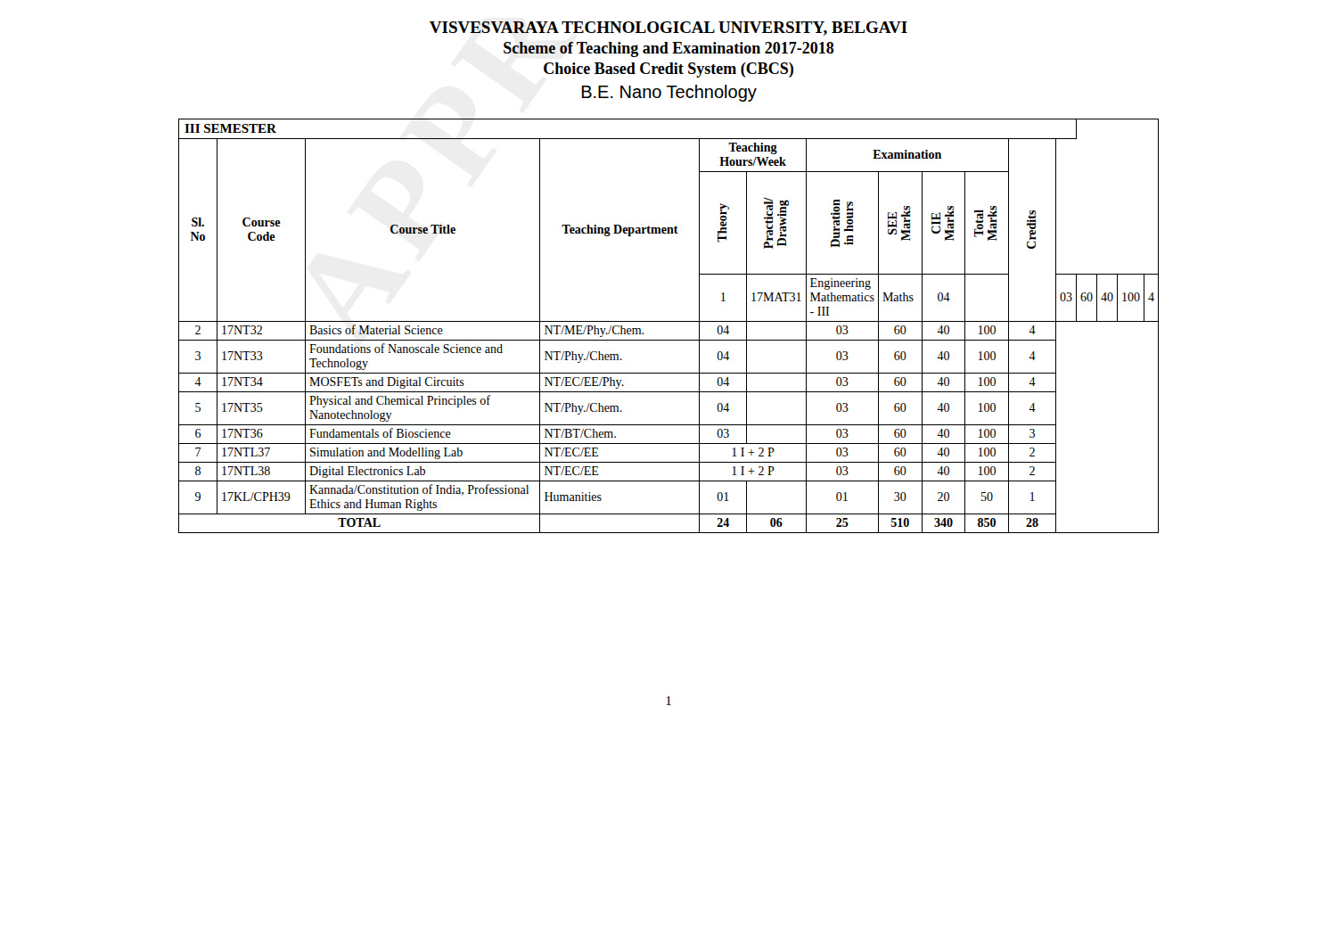APPROVED
VISVESVARAYA TECHNOLOGICAL UNIVERSITY, BELGAVI
Scheme of Teaching and Examination 2017-2018
Choice Based Credit System (CBCS)
B.E. Nano Technology
| III SEMESTER |
| Sl. No | Course Code | Course Title | Teaching Department | Teaching Hours/Week | Examination | Credits |
| Theory | Practical/ Drawing | Duration in hours | SEE Marks | CIE Marks | Total Marks |
| 1 | 17MAT31 | Engineering Mathematics - III | Maths | 04 | | 03 | 60 | 40 | 100 | 4 |
| 2 | 17NT32 | Basics of Material Science | NT/ME/Phy./Chem. | 04 | | 03 | 60 | 40 | 100 | 4 |
| 3 | 17NT33 | Foundations of Nanoscale Science and Technology | NT/Phy./Chem. | 04 | | 03 | 60 | 40 | 100 | 4 |
| 4 | 17NT34 | MOSFETs and Digital Circuits | NT/EC/EE/Phy. | 04 | | 03 | 60 | 40 | 100 | 4 |
| 5 | 17NT35 | Physical and Chemical Principles of Nanotechnology | NT/Phy./Chem. | 04 | | 03 | 60 | 40 | 100 | 4 |
| 6 | 17NT36 | Fundamentals of Bioscience | NT/BT/Chem. | 03 | | 03 | 60 | 40 | 100 | 3 |
| 7 | 17NTL37 | Simulation and Modelling Lab | NT/EC/EE | 1 I + 2 P | 03 | 60 | 40 | 100 | 2 |
| 8 | 17NTL38 | Digital Electronics Lab | NT/EC/EE | 1 I + 2 P | 03 | 60 | 40 | 100 | 2 |
| 9 | 17KL/CPH39 | Kannada/Constitution of India, Professional Ethics and Human Rights | Humanities | 01 | | 01 | 30 | 20 | 50 | 1 |
| TOTAL | | 24 | 06 | 25 | 510 | 340 | 850 | 28 |
1